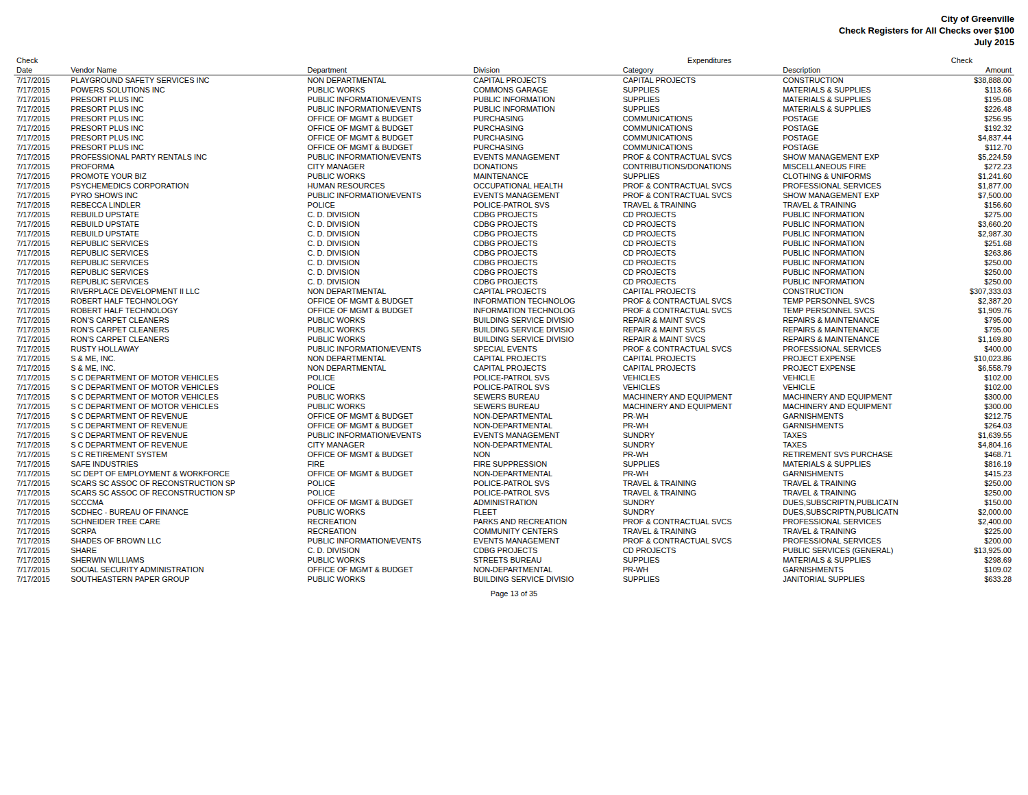City of Greenville
Check Registers for All Checks over $100
July 2015
| Check | | | Expenditures | Check |
| --- | --- | --- | --- | --- |
| Date | Vendor Name | Department | Division | Category | Description | Amount |
| 7/17/2015 | PLAYGROUND SAFETY SERVICES INC | NON DEPARTMENTAL | CAPITAL PROJECTS | CAPITAL PROJECTS | CONSTRUCTION | $38,888.00 |
| 7/17/2015 | POWERS SOLUTIONS INC | PUBLIC WORKS | COMMONS GARAGE | SUPPLIES | MATERIALS & SUPPLIES | $113.66 |
| 7/17/2015 | PRESORT PLUS INC | PUBLIC INFORMATION/EVENTS | PUBLIC INFORMATION | SUPPLIES | MATERIALS & SUPPLIES | $195.08 |
| 7/17/2015 | PRESORT PLUS INC | PUBLIC INFORMATION/EVENTS | PUBLIC INFORMATION | SUPPLIES | MATERIALS & SUPPLIES | $226.48 |
| 7/17/2015 | PRESORT PLUS INC | OFFICE OF MGMT & BUDGET | PURCHASING | COMMUNICATIONS | POSTAGE | $256.95 |
| 7/17/2015 | PRESORT PLUS INC | OFFICE OF MGMT & BUDGET | PURCHASING | COMMUNICATIONS | POSTAGE | $192.32 |
| 7/17/2015 | PRESORT PLUS INC | OFFICE OF MGMT & BUDGET | PURCHASING | COMMUNICATIONS | POSTAGE | $4,837.44 |
| 7/17/2015 | PRESORT PLUS INC | OFFICE OF MGMT & BUDGET | PURCHASING | COMMUNICATIONS | POSTAGE | $112.70 |
| 7/17/2015 | PROFESSIONAL PARTY RENTALS INC | PUBLIC INFORMATION/EVENTS | EVENTS MANAGEMENT | PROF & CONTRACTUAL SVCS | SHOW MANAGEMENT EXP | $5,224.59 |
| 7/17/2015 | PROFORMA | CITY MANAGER | DONATIONS | CONTRIBUTIONS/DONATIONS | MISCELLANEOUS FIRE | $272.23 |
| 7/17/2015 | PROMOTE YOUR BIZ | PUBLIC WORKS | MAINTENANCE | SUPPLIES | CLOTHING & UNIFORMS | $1,241.60 |
| 7/17/2015 | PSYCHEMEDICS CORPORATION | HUMAN RESOURCES | OCCUPATIONAL HEALTH | PROF & CONTRACTUAL SVCS | PROFESSIONAL SERVICES | $1,877.00 |
| 7/17/2015 | PYRO SHOWS INC | PUBLIC INFORMATION/EVENTS | EVENTS MANAGEMENT | PROF & CONTRACTUAL SVCS | SHOW MANAGEMENT EXP | $7,500.00 |
| 7/17/2015 | REBECCA LINDLER | POLICE | POLICE-PATROL SVS | TRAVEL & TRAINING | TRAVEL & TRAINING | $156.60 |
| 7/17/2015 | REBUILD UPSTATE | C. D. DIVISION | CDBG PROJECTS | CD PROJECTS | PUBLIC INFORMATION | $275.00 |
| 7/17/2015 | REBUILD UPSTATE | C. D. DIVISION | CDBG PROJECTS | CD PROJECTS | PUBLIC INFORMATION | $3,660.20 |
| 7/17/2015 | REBUILD UPSTATE | C. D. DIVISION | CDBG PROJECTS | CD PROJECTS | PUBLIC INFORMATION | $2,987.30 |
| 7/17/2015 | REPUBLIC SERVICES | C. D. DIVISION | CDBG PROJECTS | CD PROJECTS | PUBLIC INFORMATION | $251.68 |
| 7/17/2015 | REPUBLIC SERVICES | C. D. DIVISION | CDBG PROJECTS | CD PROJECTS | PUBLIC INFORMATION | $263.86 |
| 7/17/2015 | REPUBLIC SERVICES | C. D. DIVISION | CDBG PROJECTS | CD PROJECTS | PUBLIC INFORMATION | $250.00 |
| 7/17/2015 | REPUBLIC SERVICES | C. D. DIVISION | CDBG PROJECTS | CD PROJECTS | PUBLIC INFORMATION | $250.00 |
| 7/17/2015 | REPUBLIC SERVICES | C. D. DIVISION | CDBG PROJECTS | CD PROJECTS | PUBLIC INFORMATION | $250.00 |
| 7/17/2015 | RIVERPLACE DEVELOPMENT II LLC | NON DEPARTMENTAL | CAPITAL PROJECTS | CAPITAL PROJECTS | CONSTRUCTION | $307,333.03 |
| 7/17/2015 | ROBERT HALF TECHNOLOGY | OFFICE OF MGMT & BUDGET | INFORMATION TECHNOLOG | PROF & CONTRACTUAL SVCS | TEMP PERSONNEL SVCS | $2,387.20 |
| 7/17/2015 | ROBERT HALF TECHNOLOGY | OFFICE OF MGMT & BUDGET | INFORMATION TECHNOLOG | PROF & CONTRACTUAL SVCS | TEMP PERSONNEL SVCS | $1,909.76 |
| 7/17/2015 | RON'S CARPET CLEANERS | PUBLIC WORKS | BUILDING SERVICE DIVISIO | REPAIR & MAINT SVCS | REPAIRS & MAINTENANCE | $795.00 |
| 7/17/2015 | RON'S CARPET CLEANERS | PUBLIC WORKS | BUILDING SERVICE DIVISIO | REPAIR & MAINT SVCS | REPAIRS & MAINTENANCE | $795.00 |
| 7/17/2015 | RON'S CARPET CLEANERS | PUBLIC WORKS | BUILDING SERVICE DIVISIO | REPAIR & MAINT SVCS | REPAIRS & MAINTENANCE | $1,169.80 |
| 7/17/2015 | RUSTY HOLLAWAY | PUBLIC INFORMATION/EVENTS | SPECIAL EVENTS | PROF & CONTRACTUAL SVCS | PROFESSIONAL SERVICES | $400.00 |
| 7/17/2015 | S & ME, INC. | NON DEPARTMENTAL | CAPITAL PROJECTS | CAPITAL PROJECTS | PROJECT EXPENSE | $10,023.86 |
| 7/17/2015 | S & ME, INC. | NON DEPARTMENTAL | CAPITAL PROJECTS | CAPITAL PROJECTS | PROJECT EXPENSE | $6,558.79 |
| 7/17/2015 | S C DEPARTMENT OF MOTOR VEHICLES | POLICE | POLICE-PATROL SVS | VEHICLES | VEHICLE | $102.00 |
| 7/17/2015 | S C DEPARTMENT OF MOTOR VEHICLES | POLICE | POLICE-PATROL SVS | VEHICLES | VEHICLE | $102.00 |
| 7/17/2015 | S C DEPARTMENT OF MOTOR VEHICLES | PUBLIC WORKS | SEWERS BUREAU | MACHINERY AND EQUIPMENT | MACHINERY AND EQUIPMENT | $300.00 |
| 7/17/2015 | S C DEPARTMENT OF MOTOR VEHICLES | PUBLIC WORKS | SEWERS BUREAU | MACHINERY AND EQUIPMENT | MACHINERY AND EQUIPMENT | $300.00 |
| 7/17/2015 | S C DEPARTMENT OF REVENUE | OFFICE OF MGMT & BUDGET | NON-DEPARTMENTAL | PR-WH | GARNISHMENTS | $212.75 |
| 7/17/2015 | S C DEPARTMENT OF REVENUE | OFFICE OF MGMT & BUDGET | NON-DEPARTMENTAL | PR-WH | GARNISHMENTS | $264.03 |
| 7/17/2015 | S C DEPARTMENT OF REVENUE | PUBLIC INFORMATION/EVENTS | EVENTS MANAGEMENT | SUNDRY | TAXES | $1,639.55 |
| 7/17/2015 | S C DEPARTMENT OF REVENUE | CITY MANAGER | NON-DEPARTMENTAL | SUNDRY | TAXES | $4,804.16 |
| 7/17/2015 | S C RETIREMENT SYSTEM | OFFICE OF MGMT & BUDGET | NON | PR-WH | RETIREMENT SVS PURCHASE | $468.71 |
| 7/17/2015 | SAFE INDUSTRIES | FIRE | FIRE SUPPRESSION | SUPPLIES | MATERIALS & SUPPLIES | $816.19 |
| 7/17/2015 | SC DEPT OF EMPLOYMENT & WORKFORCE | OFFICE OF MGMT & BUDGET | NON-DEPARTMENTAL | PR-WH | GARNISHMENTS | $415.23 |
| 7/17/2015 | SCARS SC ASSOC OF RECONSTRUCTION SP | POLICE | POLICE-PATROL SVS | TRAVEL & TRAINING | TRAVEL & TRAINING | $250.00 |
| 7/17/2015 | SCARS SC ASSOC OF RECONSTRUCTION SP | POLICE | POLICE-PATROL SVS | TRAVEL & TRAINING | TRAVEL & TRAINING | $250.00 |
| 7/17/2015 | SCCCMA | OFFICE OF MGMT & BUDGET | ADMINISTRATION | SUNDRY | DUES,SUBSCRIPTN,PUBLICATN | $150.00 |
| 7/17/2015 | SCDHEC - BUREAU OF FINANCE | PUBLIC WORKS | FLEET | SUNDRY | DUES,SUBSCRIPTN,PUBLICATN | $2,000.00 |
| 7/17/2015 | SCHNEIDER TREE CARE | RECREATION | PARKS AND RECREATION | PROF & CONTRACTUAL SVCS | PROFESSIONAL SERVICES | $2,400.00 |
| 7/17/2015 | SCRPA | RECREATION | COMMUNITY CENTERS | TRAVEL & TRAINING | TRAVEL & TRAINING | $225.00 |
| 7/17/2015 | SHADES OF BROWN LLC | PUBLIC INFORMATION/EVENTS | EVENTS MANAGEMENT | PROF & CONTRACTUAL SVCS | PROFESSIONAL SERVICES | $200.00 |
| 7/17/2015 | SHARE | C. D. DIVISION | CDBG PROJECTS | CD PROJECTS | PUBLIC SERVICES (GENERAL) | $13,925.00 |
| 7/17/2015 | SHERWIN WILLIAMS | PUBLIC WORKS | STREETS BUREAU | SUPPLIES | MATERIALS & SUPPLIES | $298.69 |
| 7/17/2015 | SOCIAL SECURITY ADMINISTRATION | OFFICE OF MGMT & BUDGET | NON-DEPARTMENTAL | PR-WH | GARNISHMENTS | $109.02 |
| 7/17/2015 | SOUTHEASTERN PAPER GROUP | PUBLIC WORKS | BUILDING SERVICE DIVISIO | SUPPLIES | JANITORIAL SUPPLIES | $633.28 |
Page 13 of 35